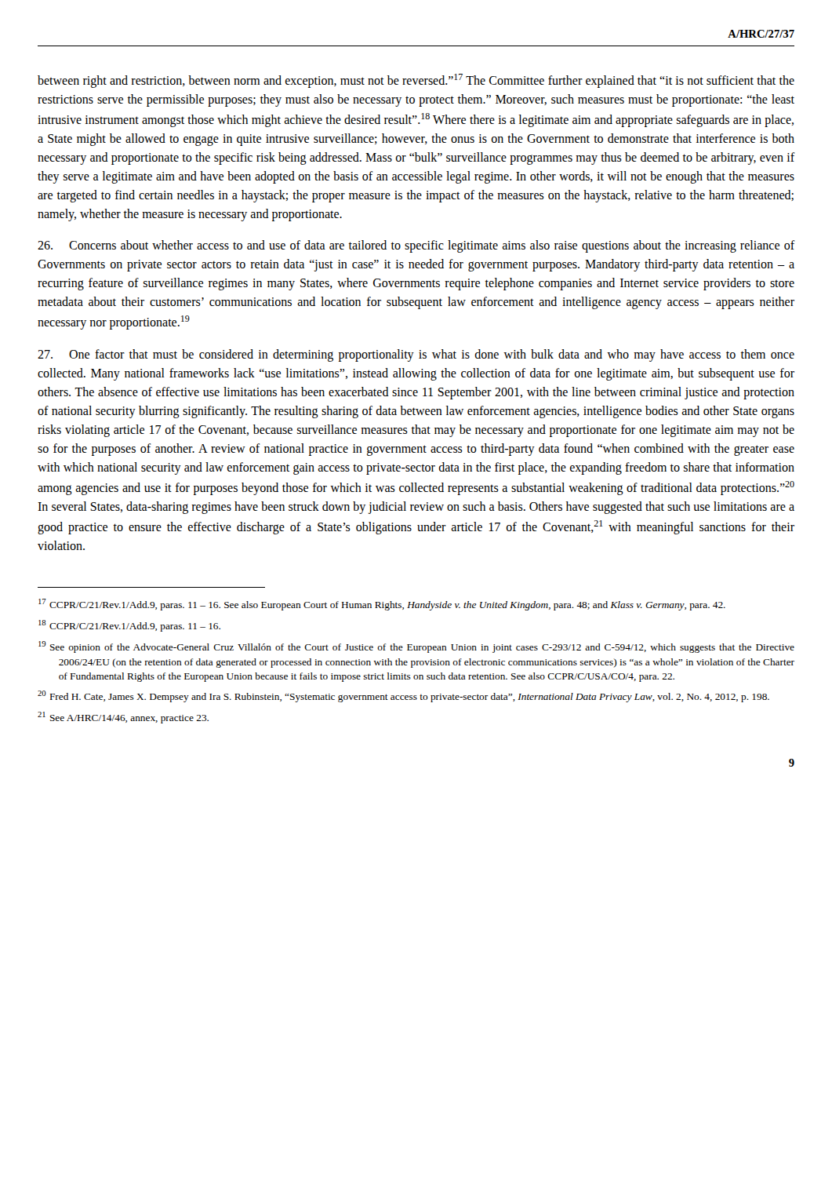A/HRC/27/37
between right and restriction, between norm and exception, must not be reversed.”17 The Committee further explained that “it is not sufficient that the restrictions serve the permissible purposes; they must also be necessary to protect them.” Moreover, such measures must be proportionate: “the least intrusive instrument amongst those which might achieve the desired result”.18 Where there is a legitimate aim and appropriate safeguards are in place, a State might be allowed to engage in quite intrusive surveillance; however, the onus is on the Government to demonstrate that interference is both necessary and proportionate to the specific risk being addressed. Mass or “bulk” surveillance programmes may thus be deemed to be arbitrary, even if they serve a legitimate aim and have been adopted on the basis of an accessible legal regime. In other words, it will not be enough that the measures are targeted to find certain needles in a haystack; the proper measure is the impact of the measures on the haystack, relative to the harm threatened; namely, whether the measure is necessary and proportionate.
26. Concerns about whether access to and use of data are tailored to specific legitimate aims also raise questions about the increasing reliance of Governments on private sector actors to retain data “just in case” it is needed for government purposes. Mandatory third-party data retention – a recurring feature of surveillance regimes in many States, where Governments require telephone companies and Internet service providers to store metadata about their customers’ communications and location for subsequent law enforcement and intelligence agency access – appears neither necessary nor proportionate.19
27. One factor that must be considered in determining proportionality is what is done with bulk data and who may have access to them once collected. Many national frameworks lack “use limitations”, instead allowing the collection of data for one legitimate aim, but subsequent use for others. The absence of effective use limitations has been exacerbated since 11 September 2001, with the line between criminal justice and protection of national security blurring significantly. The resulting sharing of data between law enforcement agencies, intelligence bodies and other State organs risks violating article 17 of the Covenant, because surveillance measures that may be necessary and proportionate for one legitimate aim may not be so for the purposes of another. A review of national practice in government access to third-party data found “when combined with the greater ease with which national security and law enforcement gain access to private-sector data in the first place, the expanding freedom to share that information among agencies and use it for purposes beyond those for which it was collected represents a substantial weakening of traditional data protections.”20 In several States, data-sharing regimes have been struck down by judicial review on such a basis. Others have suggested that such use limitations are a good practice to ensure the effective discharge of a State’s obligations under article 17 of the Covenant,21 with meaningful sanctions for their violation.
17 CCPR/C/21/Rev.1/Add.9, paras. 11 – 16. See also European Court of Human Rights, Handyside v. the United Kingdom, para. 48; and Klass v. Germany, para. 42.
18 CCPR/C/21/Rev.1/Add.9, paras. 11 – 16.
19 See opinion of the Advocate-General Cruz Villalón of the Court of Justice of the European Union in joint cases C-293/12 and C-594/12, which suggests that the Directive 2006/24/EU (on the retention of data generated or processed in connection with the provision of electronic communications services) is “as a whole” in violation of the Charter of Fundamental Rights of the European Union because it fails to impose strict limits on such data retention. See also CCPR/C/USA/CO/4, para. 22.
20 Fred H. Cate, James X. Dempsey and Ira S. Rubinstein, “Systematic government access to private-sector data”, International Data Privacy Law, vol. 2, No. 4, 2012, p. 198.
21 See A/HRC/14/46, annex, practice 23.
9